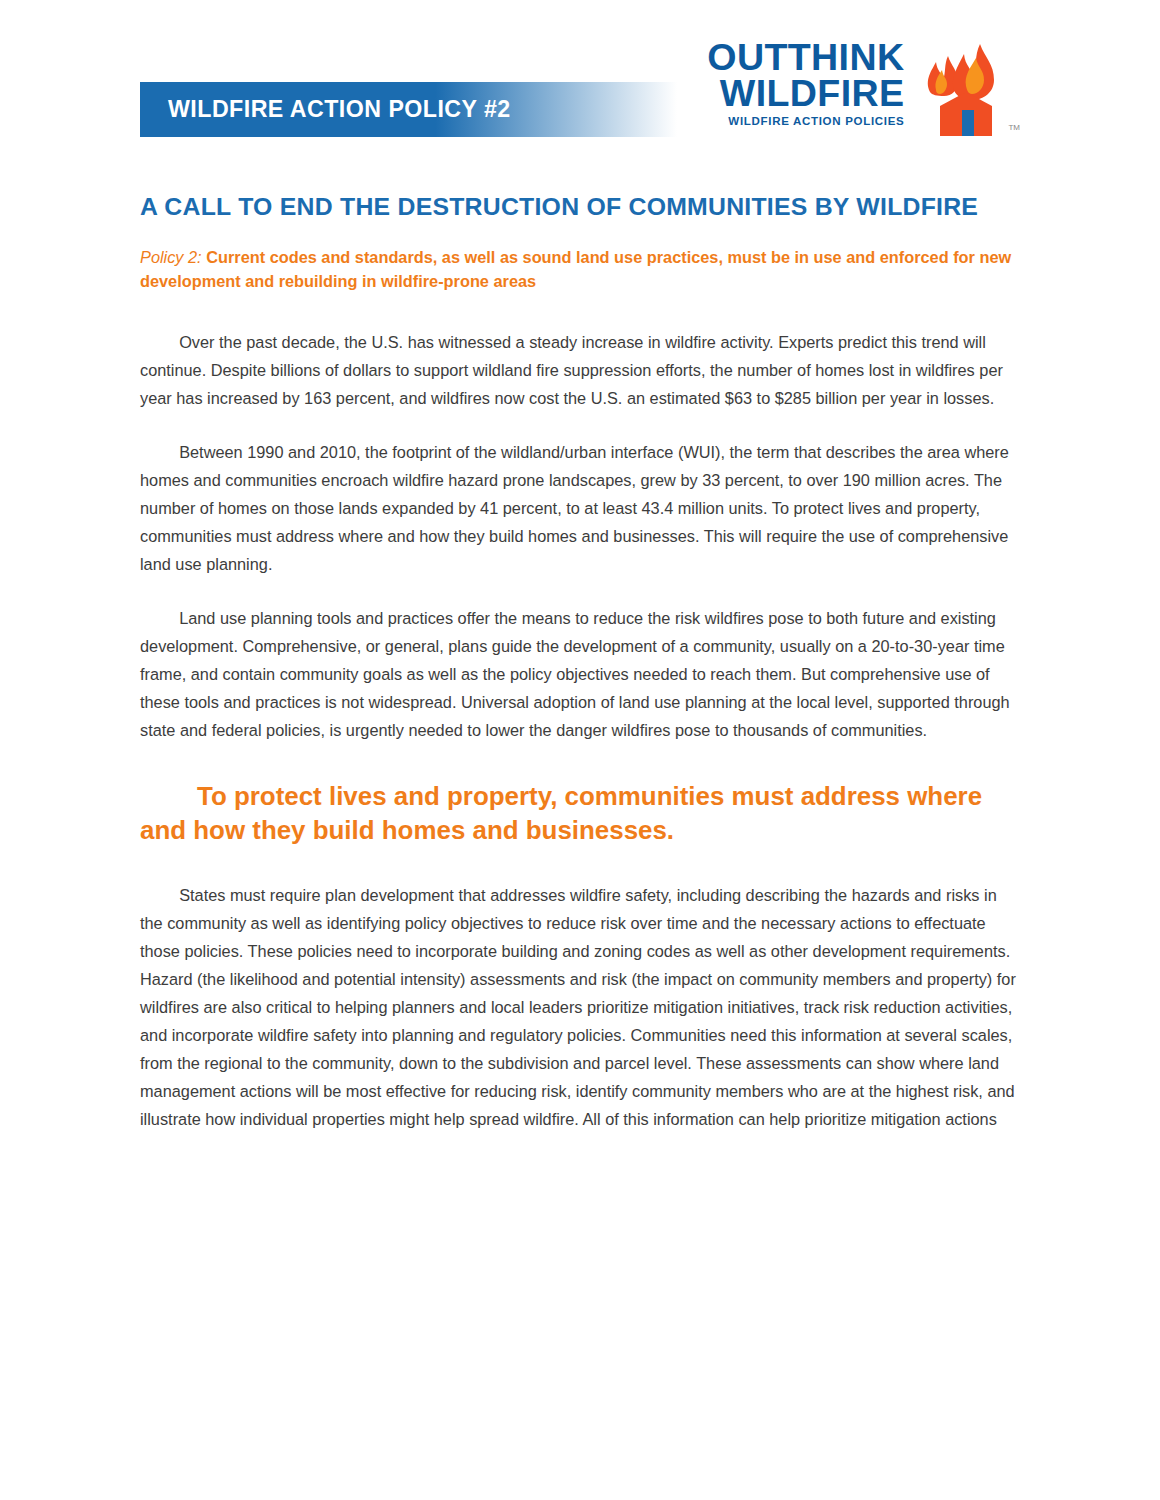WILDFIRE ACTION POLICY #2
OUTTHINK WILDFIRE WILDFIRE ACTION POLICIES
Outthink Wildfire flame and house mark
TM
A CALL TO END THE DESTRUCTION OF COMMUNITIES BY WILDFIRE
Policy 2: Current codes and standards, as well as sound land use practices, must be in use and enforced for new development and rebuilding in wildfire-prone areas
Over the past decade, the U.S. has witnessed a steady increase in wildfire activity. Experts predict this trend will continue. Despite billions of dollars to support wildland fire suppression efforts, the number of homes lost in wildfires per year has increased by 163 percent, and wildfires now cost the U.S. an estimated $63 to $285 billion per year in losses.
Between 1990 and 2010, the footprint of the wildland/urban interface (WUI), the term that describes the area where homes and communities encroach wildfire hazard prone landscapes, grew by 33 percent, to over 190 million acres. The number of homes on those lands expanded by 41 percent, to at least 43.4 million units. To protect lives and property, communities must address where and how they build homes and businesses. This will require the use of comprehensive land use planning.
Land use planning tools and practices offer the means to reduce the risk wildfires pose to both future and existing development. Comprehensive, or general, plans guide the development of a community, usually on a 20-to-30-year time frame, and contain community goals as well as the policy objectives needed to reach them. But comprehensive use of these tools and practices is not widespread. Universal adoption of land use planning at the local level, supported through state and federal policies, is urgently needed to lower the danger wildfires pose to thousands of communities.
To protect lives and property, communities must address where and how they build homes and businesses.
States must require plan development that addresses wildfire safety, including describing the hazards and risks in the community as well as identifying policy objectives to reduce risk over time and the necessary actions to effectuate those policies. These policies need to incorporate building and zoning codes as well as other development requirements. Hazard (the likelihood and potential intensity) assessments and risk (the impact on community members and property) for wildfires are also critical to helping planners and local leaders prioritize mitigation initiatives, track risk reduction activities, and incorporate wildfire safety into planning and regulatory policies. Communities need this information at several scales, from the regional to the community, down to the subdivision and parcel level. These assessments can show where land management actions will be most effective for reducing risk, identify community members who are at the highest risk, and illustrate how individual properties might help spread wildfire. All of this information can help prioritize mitigation actions